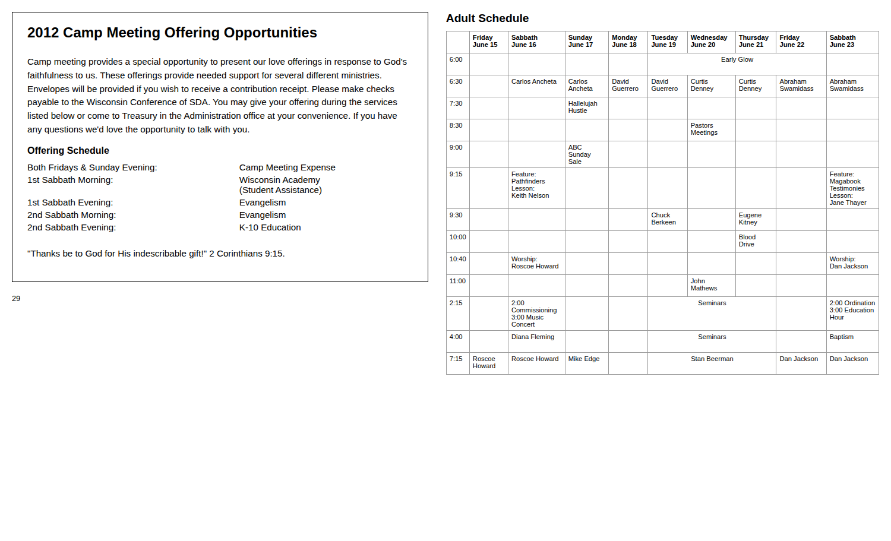2012 Camp Meeting Offering Opportunities
Camp meeting provides a special opportunity to present our love offerings in response to God's faithfulness to us. These offerings provide needed support for several different ministries. Envelopes will be provided if you wish to receive a contribution receipt. Please make checks payable to the Wisconsin Conference of SDA. You may give your offering during the services listed below or come to Treasury in the Administration office at your convenience. If you have any questions we'd love the opportunity to talk with you.
Offering Schedule
| Both Fridays & Sunday Evening: | Camp Meeting Expense |
| 1st Sabbath Morning: | Wisconsin Academy (Student Assistance) |
| 1st Sabbath Evening: | Evangelism |
| 2nd Sabbath Morning: | Evangelism |
| 2nd Sabbath Evening: | K-10 Education |
"Thanks be to God for His indescribable gift!" 2 Corinthians 9:15.
29
Adult Schedule
| | Friday June 15 | Sabbath June 16 | Sunday June 17 | Monday June 18 | Tuesday June 19 | Wednesday June 20 | Thursday June 21 | Friday June 22 | Sabbath June 23 |
| --- | --- | --- | --- | --- | --- | --- | --- | --- | --- |
| 6:00 | | | | | Early Glow | |
| 6:30 | | Carlos Ancheta | Carlos Ancheta | David Guerrero | David Guerrero | Curtis Denney | Curtis Denney | Abraham Swamidass | Abraham Swamidass |
| 7:30 | | | Hallelujah Hustle | | | | | | |
| 8:30 | | | | | | Pastors Meetings | | | |
| 9:00 | | | ABC Sunday Sale | | | | | | |
| 9:15 | | Feature: Pathfinders Lesson: Keith Nelson | | | | | | | Feature: Magabook Testimonies Lesson: Jane Thayer |
| 9:30 | | | | | Chuck Berkeen | | Eugene Kitney | | |
| 10:00 | | | | | | | Blood Drive | | |
| 10:40 | | Worship: Roscoe Howard | | | | | | | Worship: Dan Jackson |
| 11:00 | | | | | | John Mathews | | | |
| 2:15 | | 2:00 Commissioning 3:00 Music Concert | | | Seminars | | 2:00 Ordination 3:00 Education Hour |
| 4:00 | | Diana Fleming | | | Seminars | | Baptism |
| 7:15 | Roscoe Howard | Roscoe Howard | Mike Edge | | Stan Beerman | Dan Jackson | Dan Jackson |